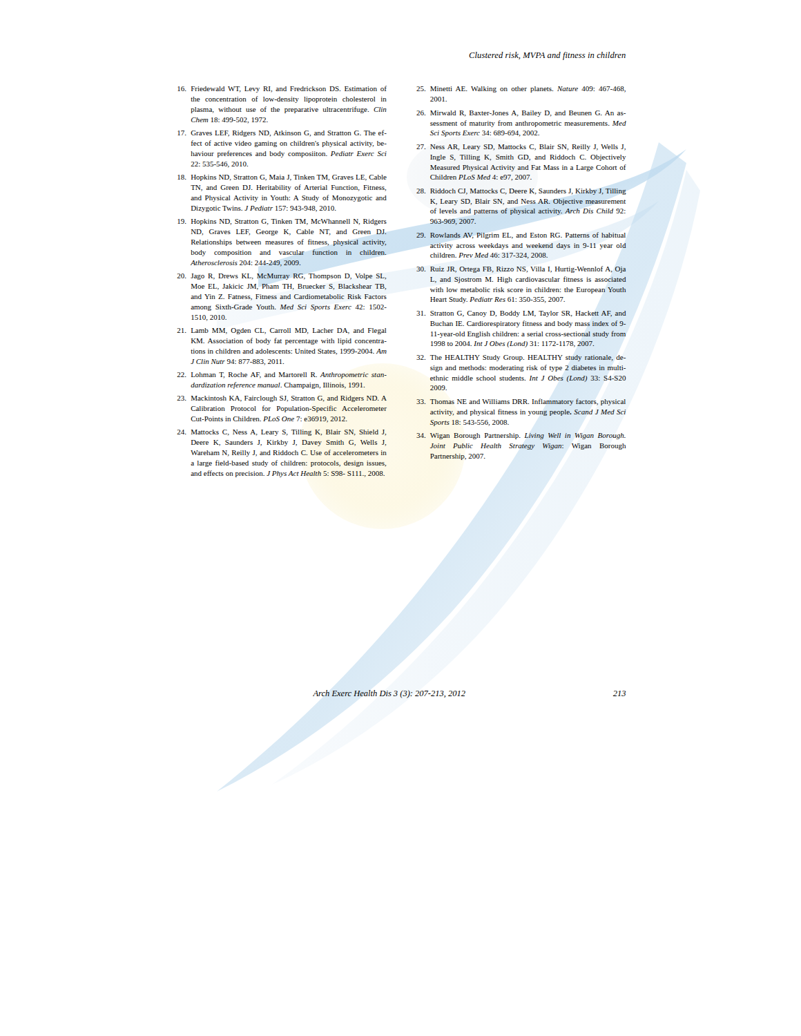Clustered risk, MVPA and fitness in children
16. Friedewald WT, Levy RI, and Fredrickson DS. Estimation of the concentration of low-density lipoprotein cholesterol in plasma, without use of the preparative ultracentrifuge. Clin Chem 18: 499-502, 1972.
17. Graves LEF, Ridgers ND, Atkinson G, and Stratton G. The effect of active video gaming on children's physical activity, behaviour preferences and body composiiton. Pediatr Exerc Sci 22: 535-546, 2010.
18. Hopkins ND, Stratton G, Maia J, Tinken TM, Graves LE, Cable TN, and Green DJ. Heritability of Arterial Function, Fitness, and Physical Activity in Youth: A Study of Monozygotic and Dizygotic Twins. J Pediatr 157: 943-948, 2010.
19. Hopkins ND, Stratton G, Tinken TM, McWhannell N, Ridgers ND, Graves LEF, George K, Cable NT, and Green DJ. Relationships between measures of fitness, physical activity, body composition and vascular function in children. Atherosclerosis 204: 244-249, 2009.
20. Jago R, Drews KL, McMurray RG, Thompson D, Volpe SL, Moe EL, Jakicic JM, Pham TH, Bruecker S, Blackshear TB, and Yin Z. Fatness, Fitness and Cardiometabolic Risk Factors among Sixth-Grade Youth. Med Sci Sports Exerc 42: 1502-1510, 2010.
21. Lamb MM, Ogden CL, Carroll MD, Lacher DA, and Flegal KM. Association of body fat percentage with lipid concentrations in children and adolescents: United States, 1999-2004. Am J Clin Nutr 94: 877-883, 2011.
22. Lohman T, Roche AF, and Martorell R. Anthropometric standardization reference manual. Champaign, Illinois, 1991.
23. Mackintosh KA, Fairclough SJ, Stratton G, and Ridgers ND. A Calibration Protocol for Population-Specific Accelerometer Cut-Points in Children. PLoS One 7: e36919, 2012.
24. Mattocks C, Ness A, Leary S, Tilling K, Blair SN, Shield J, Deere K, Saunders J, Kirkby J, Davey Smith G, Wells J, Wareham N, Reilly J, and Riddoch C. Use of accelerometers in a large field-based study of children: protocols, design issues, and effects on precision. J Phys Act Health 5: S98- S111., 2008.
25. Minetti AE. Walking on other planets. Nature 409: 467-468, 2001.
26. Mirwald R, Baxter-Jones A, Bailey D, and Beunen G. An assessment of maturity from anthropometric measurements. Med Sci Sports Exerc 34: 689-694, 2002.
27. Ness AR, Leary SD, Mattocks C, Blair SN, Reilly J, Wells J, Ingle S, Tilling K, Smith GD, and Riddoch C. Objectively Measured Physical Activity and Fat Mass in a Large Cohort of Children PLoS Med 4: e97, 2007.
28. Riddoch CJ, Mattocks C, Deere K, Saunders J, Kirkby J, Tilling K, Leary SD, Blair SN, and Ness AR. Objective measurement of levels and patterns of physical activity. Arch Dis Child 92: 963-969, 2007.
29. Rowlands AV, Pilgrim EL, and Eston RG. Patterns of habitual activity across weekdays and weekend days in 9-11 year old children. Prev Med 46: 317-324, 2008.
30. Ruiz JR, Ortega FB, Rizzo NS, Villa I, Hurtig-Wennlof A, Oja L, and Sjostrom M. High cardiovascular fitness is associated with low metabolic risk score in children: the European Youth Heart Study. Pediatr Res 61: 350-355, 2007.
31. Stratton G, Canoy D, Boddy LM, Taylor SR, Hackett AF, and Buchan IE. Cardiorespiratory fitness and body mass index of 9-11-year-old English children: a serial cross-sectional study from 1998 to 2004. Int J Obes (Lond) 31: 1172-1178, 2007.
32. The HEALTHY Study Group. HEALTHY study rationale, design and methods: moderating risk of type 2 diabetes in multi-ethnic middle school students. Int J Obes (Lond) 33: S4-S20 2009.
33. Thomas NE and Williams DRR. Inflammatory factors, physical activity, and physical fitness in young people. Scand J Med Sci Sports 18: 543-556, 2008.
34. Wigan Borough Partnership. Living Well in Wigan Borough. Joint Public Health Strategy Wigan: Wigan Borough Partnership, 2007.
Arch Exerc Health Dis 3 (3): 207-213, 2012 213